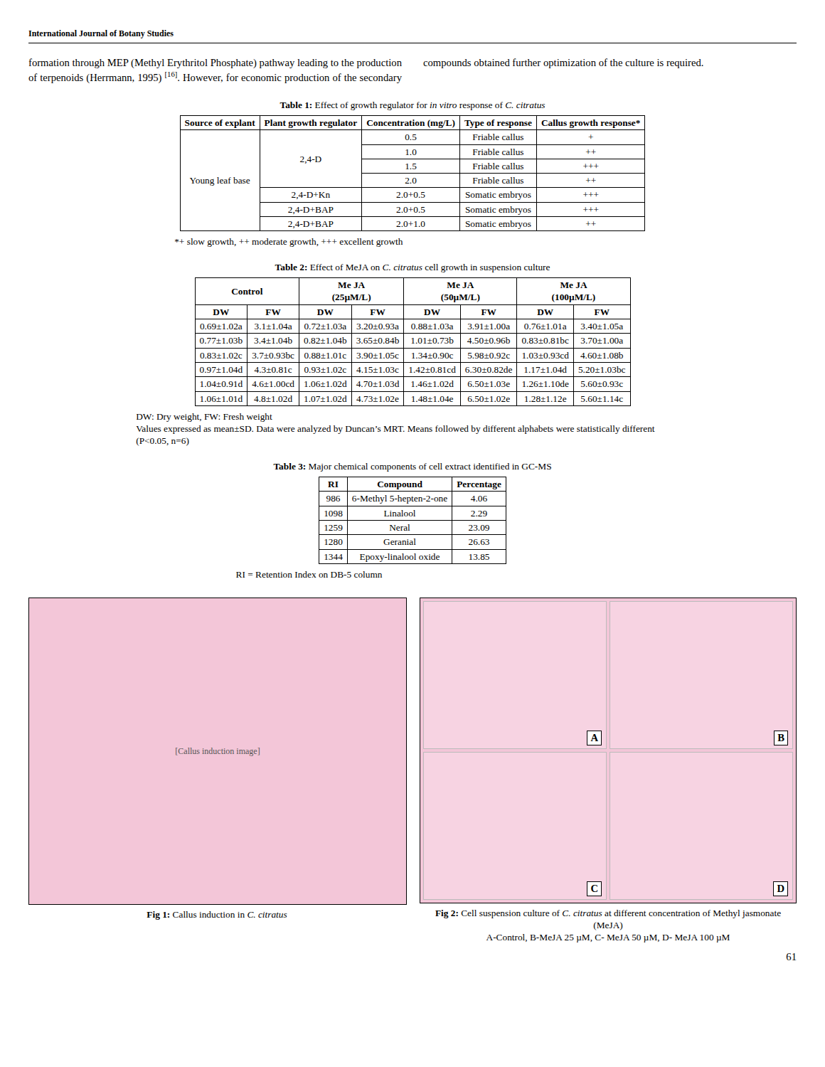International Journal of Botany Studies
formation through MEP (Methyl Erythritol Phosphate) pathway leading to the production of terpenoids (Herrmann, 1995) [16]. However, for economic production of the secondary compounds obtained further optimization of the culture is required.
Table 1: Effect of growth regulator for in vitro response of C. citratus
| Source of explant | Plant growth regulator | Concentration (mg/L) | Type of response | Callus growth response* |
| --- | --- | --- | --- | --- |
| Young leaf base | 2,4-D | 0.5 | Friable callus | + |
| 1.0 | Friable callus | ++ |
| 1.5 | Friable callus | +++ |
| 2.0 | Friable callus | ++ |
| 2,4-D+Kn | 2.0+0.5 | Somatic embryos | +++ |
| 2,4-D+BAP | 2.0+0.5 | Somatic embryos | +++ |
| 2,4-D+BAP | 2.0+1.0 | Somatic embryos | ++ |
*+ slow growth, ++ moderate growth, +++ excellent growth
Table 2: Effect of MeJA on C. citratus cell growth in suspension culture
| Control | Me JA (25µM/L) | Me JA (50µM/L) | Me JA (100µM/L) |
| --- | --- | --- | --- |
| DW | FW | DW | FW | DW | FW | DW | FW |
| 0.69±1.02a | 3.1±1.04a | 0.72±1.03a | 3.20±0.93a | 0.88±1.03a | 3.91±1.00a | 0.76±1.01a | 3.40±1.05a |
| 0.77±1.03b | 3.4±1.04b | 0.82±1.04b | 3.65±0.84b | 1.01±0.73b | 4.50±0.96b | 0.83±0.81bc | 3.70±1.00a |
| 0.83±1.02c | 3.7±0.93bc | 0.88±1.01c | 3.90±1.05c | 1.34±0.90c | 5.98±0.92c | 1.03±0.93cd | 4.60±1.08b |
| 0.97±1.04d | 4.3±0.81c | 0.93±1.02c | 4.15±1.03c | 1.42±0.81cd | 6.30±0.82de | 1.17±1.04d | 5.20±1.03bc |
| 1.04±0.91d | 4.6±1.00cd | 1.06±1.02d | 4.70±1.03d | 1.46±1.02d | 6.50±1.03e | 1.26±1.10de | 5.60±0.93c |
| 1.06±1.01d | 4.8±1.02d | 1.07±1.02d | 4.73±1.02e | 1.48±1.04e | 6.50±1.02e | 1.28±1.12e | 5.60±1.14c |
DW: Dry weight, FW: Fresh weight
Values expressed as mean±SD. Data were analyzed by Duncan’s MRT. Means followed by different alphabets were statistically different (P<0.05, n=6)
Table 3: Major chemical components of cell extract identified in GC-MS
| RI | Compound | Percentage |
| --- | --- | --- |
| 986 | 6-Methyl 5-hepten-2-one | 4.06 |
| 1098 | Linalool | 2.29 |
| 1259 | Neral | 23.09 |
| 1280 | Geranial | 26.63 |
| 1344 | Epoxy-linalool oxide | 13.85 |
RI = Retention Index on DB-5 column
[Callus induction image]
Fig 1: Callus induction in C. citratus
A
B
C
D
Fig 2: Cell suspension culture of C. citratus at different concentration of Methyl jasmonate (MeJA)
A-Control, B-MeJA 25 µM, C- MeJA 50 µM, D- MeJA 100 µM
61